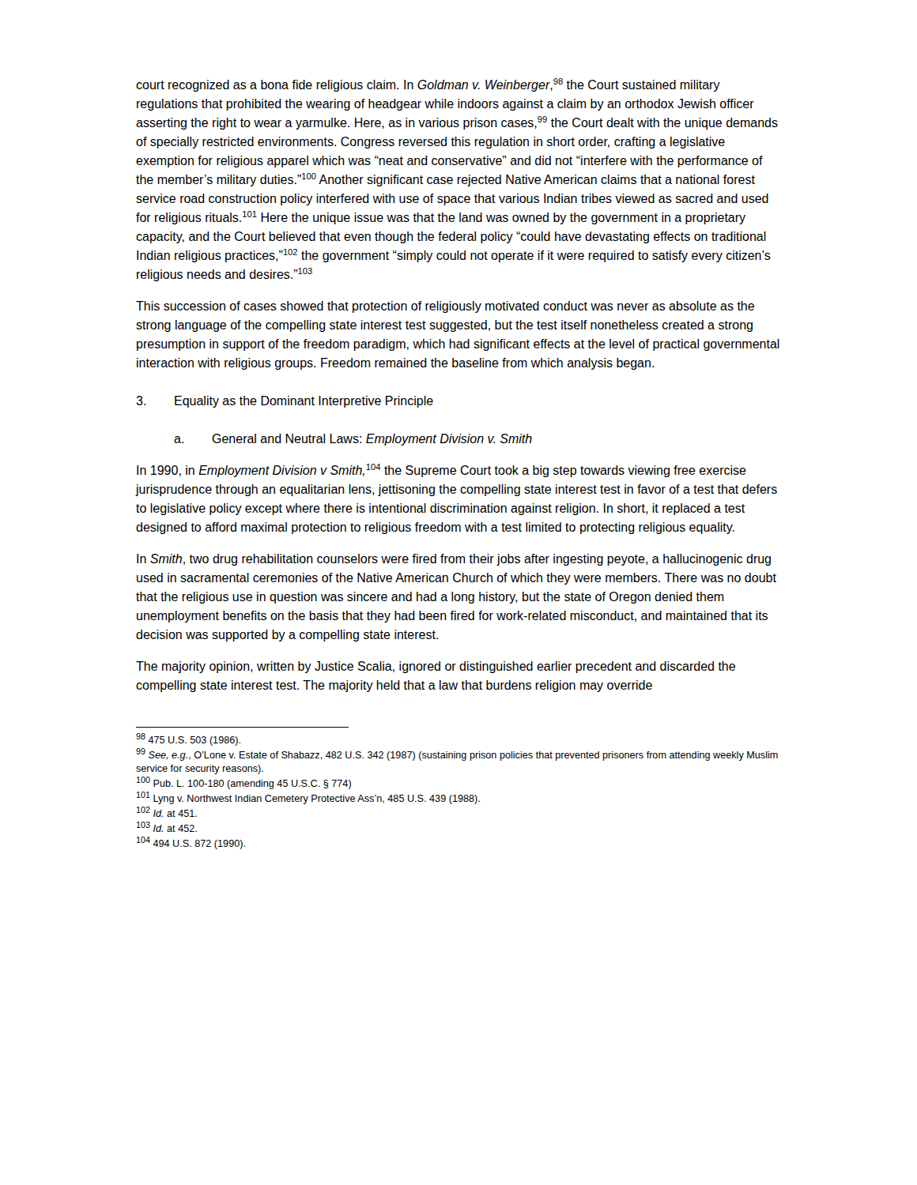court recognized as a bona fide religious claim. In Goldman v. Weinberger,98 the Court sustained military regulations that prohibited the wearing of headgear while indoors against a claim by an orthodox Jewish officer asserting the right to wear a yarmulke. Here, as in various prison cases,99 the Court dealt with the unique demands of specially restricted environments. Congress reversed this regulation in short order, crafting a legislative exemption for religious apparel which was “neat and conservative” and did not “interfere with the performance of the member’s military duties.”100 Another significant case rejected Native American claims that a national forest service road construction policy interfered with use of space that various Indian tribes viewed as sacred and used for religious rituals.101 Here the unique issue was that the land was owned by the government in a proprietary capacity, and the Court believed that even though the federal policy “could have devastating effects on traditional Indian religious practices,”102 the government “simply could not operate if it were required to satisfy every citizen’s religious needs and desires.”103
This succession of cases showed that protection of religiously motivated conduct was never as absolute as the strong language of the compelling state interest test suggested, but the test itself nonetheless created a strong presumption in support of the freedom paradigm, which had significant effects at the level of practical governmental interaction with religious groups. Freedom remained the baseline from which analysis began.
3. Equality as the Dominant Interpretive Principle
a. General and Neutral Laws: Employment Division v. Smith
In 1990, in Employment Division v Smith,104 the Supreme Court took a big step towards viewing free exercise jurisprudence through an equalitarian lens, jettisoning the compelling state interest test in favor of a test that defers to legislative policy except where there is intentional discrimination against religion. In short, it replaced a test designed to afford maximal protection to religious freedom with a test limited to protecting religious equality.
In Smith, two drug rehabilitation counselors were fired from their jobs after ingesting peyote, a hallucinogenic drug used in sacramental ceremonies of the Native American Church of which they were members. There was no doubt that the religious use in question was sincere and had a long history, but the state of Oregon denied them unemployment benefits on the basis that they had been fired for work-related misconduct, and maintained that its decision was supported by a compelling state interest.
The majority opinion, written by Justice Scalia, ignored or distinguished earlier precedent and discarded the compelling state interest test. The majority held that a law that burdens religion may override
98 475 U.S. 503 (1986).
99 See, e.g., O’Lone v. Estate of Shabazz, 482 U.S. 342 (1987) (sustaining prison policies that prevented prisoners from attending weekly Muslim service for security reasons).
100 Pub. L. 100-180 (amending 45 U.S.C. § 774)
101 Lyng v. Northwest Indian Cemetery Protective Ass’n, 485 U.S. 439 (1988).
102 Id. at 451.
103 Id. at 452.
104 494 U.S. 872 (1990).